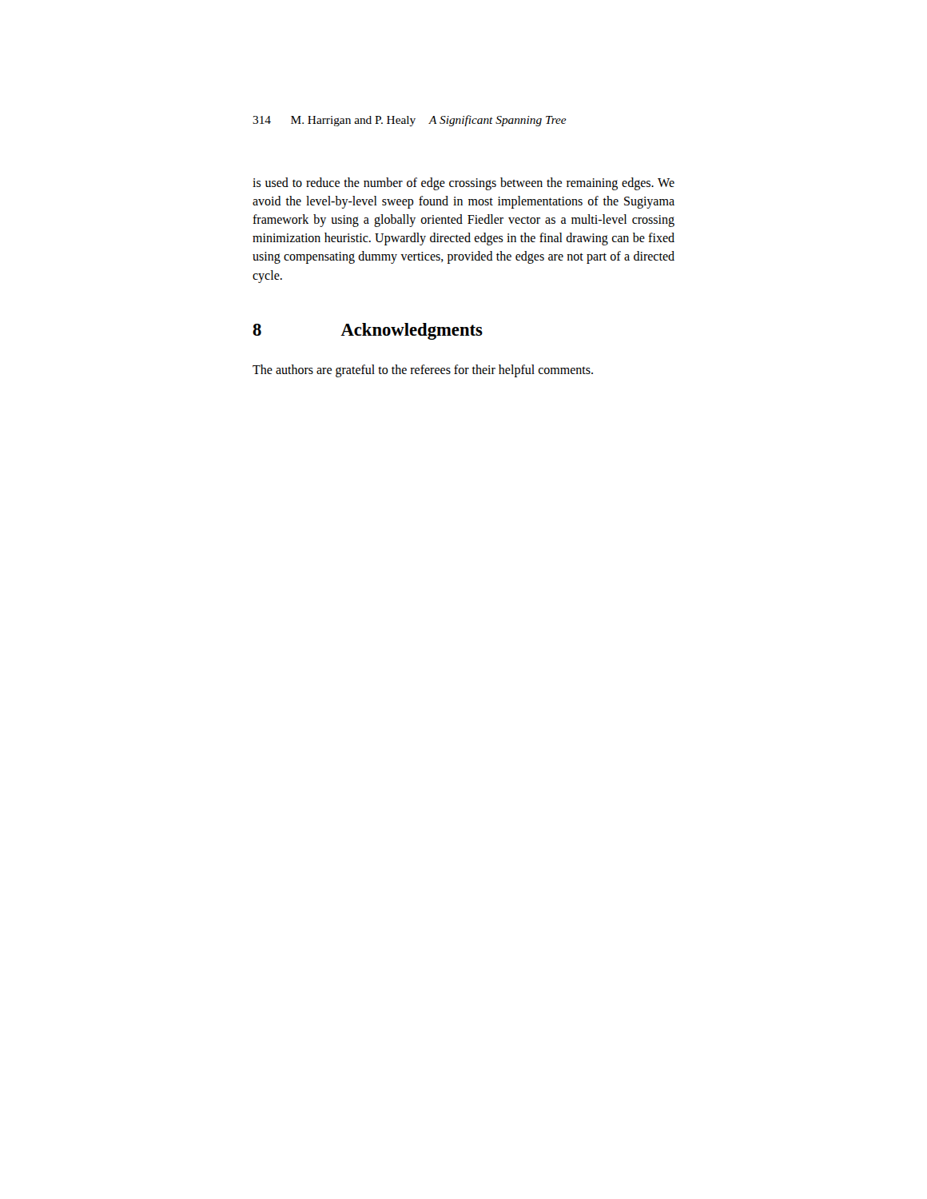314 M. Harrigan and P. Healy A Significant Spanning Tree
is used to reduce the number of edge crossings between the remaining edges. We avoid the level-by-level sweep found in most implementations of the Sugiyama framework by using a globally oriented Fiedler vector as a multi-level crossing minimization heuristic. Upwardly directed edges in the final drawing can be fixed using compensating dummy vertices, provided the edges are not part of a directed cycle.
8 Acknowledgments
The authors are grateful to the referees for their helpful comments.